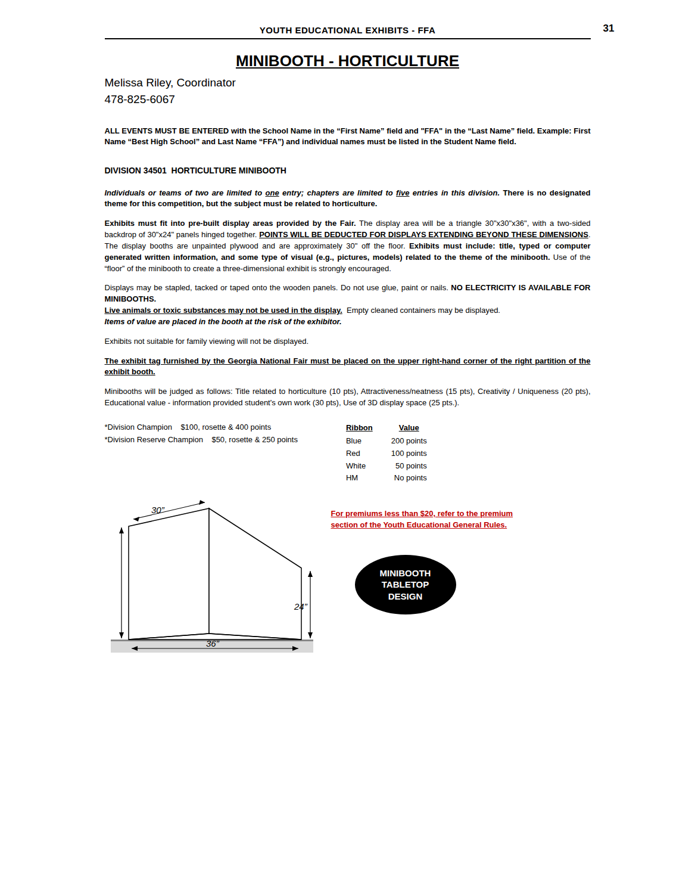31
YOUTH EDUCATIONAL EXHIBITS - FFA
MINIBOOTH - HORTICULTURE
Melissa Riley, Coordinator
478-825-6067
ALL EVENTS MUST BE ENTERED with the School Name in the “First Name” field and "FFA" in the “Last Name” field. Example: First Name “Best High School” and Last Name “FFA”) and individual names must be listed in the Student Name field.
DIVISION 34501 HORTICULTURE MINIBOOTH
Individuals or teams of two are limited to one entry; chapters are limited to five entries in this division. There is no designated theme for this competition, but the subject must be related to horticulture.
Exhibits must fit into pre-built display areas provided by the Fair. The display area will be a triangle 30"x30"x36", with a two-sided backdrop of 30"x24" panels hinged together. POINTS WILL BE DEDUCTED FOR DISPLAYS EXTENDING BEYOND THESE DIMENSIONS. The display booths are unpainted plywood and are approximately 30" off the floor. Exhibits must include: title, typed or computer generated written information, and some type of visual (e.g., pictures, models) related to the theme of the minibooth. Use of the “floor” of the minibooth to create a three-dimensional exhibit is strongly encouraged.
Displays may be stapled, tacked or taped onto the wooden panels. Do not use glue, paint or nails. NO ELECTRICITY IS AVAILABLE FOR MINIBOOTHS.
Live animals or toxic substances may not be used in the display. Empty cleaned containers may be displayed.
Items of value are placed in the booth at the risk of the exhibitor.
Exhibits not suitable for family viewing will not be displayed.
The exhibit tag furnished by the Georgia National Fair must be placed on the upper right-hand corner of the right partition of the exhibit booth.
Minibooths will be judged as follows: Title related to horticulture (10 pts), Attractiveness/neatness (15 pts), Creativity / Uniqueness (20 pts), Educational value - information provided student's own work (30 pts), Use of 3D display space (25 pts.).
*Division Champion $100, rosette & 400 points
*Division Reserve Champion $50, rosette & 250 points
| Ribbon | Value |
| --- | --- |
| Blue | 200 points |
| Red | 100 points |
| White | 50 points |
| HM | No points |
30” 24” 36”
For premiums less than $20, refer to the premium section of the Youth Educational General Rules.
MINIBOOTH
TABLETOP
DESIGN